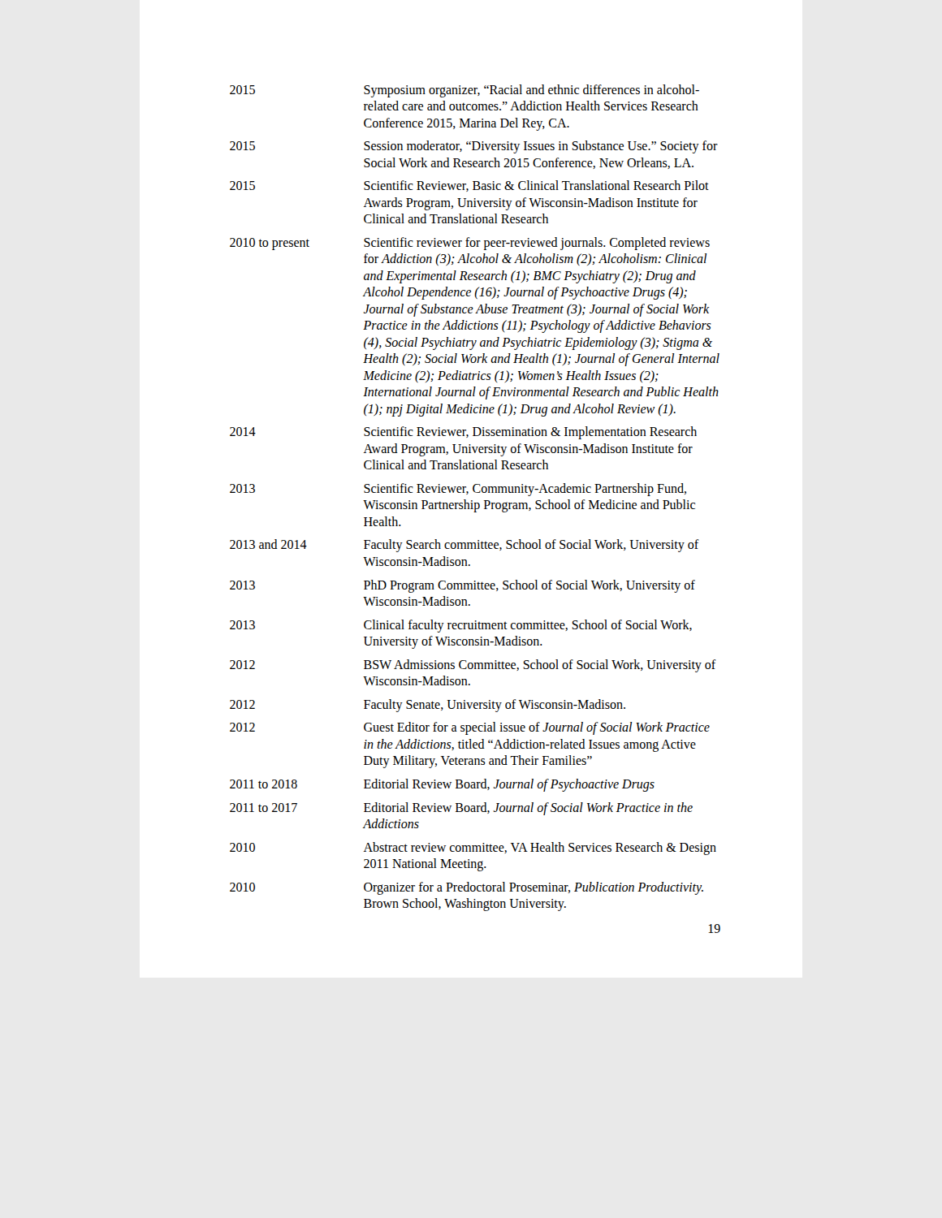| 2015 | Symposium organizer, “Racial and ethnic differences in alcohol-related care and outcomes.” Addiction Health Services Research Conference 2015, Marina Del Rey, CA. |
| 2015 | Session moderator, “Diversity Issues in Substance Use.” Society for Social Work and Research 2015 Conference, New Orleans, LA. |
| 2015 | Scientific Reviewer, Basic & Clinical Translational Research Pilot Awards Program, University of Wisconsin-Madison Institute for Clinical and Translational Research |
| 2010 to present | Scientific reviewer for peer-reviewed journals. Completed reviews for Addiction (3); Alcohol & Alcoholism (2); Alcoholism: Clinical and Experimental Research (1); BMC Psychiatry (2); Drug and Alcohol Dependence (16); Journal of Psychoactive Drugs (4); Journal of Substance Abuse Treatment (3); Journal of Social Work Practice in the Addictions (11); Psychology of Addictive Behaviors (4), Social Psychiatry and Psychiatric Epidemiology (3); Stigma & Health (2); Social Work and Health (1); Journal of General Internal Medicine (2); Pediatrics (1); Women’s Health Issues (2); International Journal of Environmental Research and Public Health (1); npj Digital Medicine (1); Drug and Alcohol Review (1). |
| 2014 | Scientific Reviewer, Dissemination & Implementation Research Award Program, University of Wisconsin-Madison Institute for Clinical and Translational Research |
| 2013 | Scientific Reviewer, Community-Academic Partnership Fund, Wisconsin Partnership Program, School of Medicine and Public Health. |
| 2013 and 2014 | Faculty Search committee, School of Social Work, University of Wisconsin-Madison. |
| 2013 | PhD Program Committee, School of Social Work, University of Wisconsin-Madison. |
| 2013 | Clinical faculty recruitment committee, School of Social Work, University of Wisconsin-Madison. |
| 2012 | BSW Admissions Committee, School of Social Work, University of Wisconsin-Madison. |
| 2012 | Faculty Senate, University of Wisconsin-Madison. |
| 2012 | Guest Editor for a special issue of Journal of Social Work Practice in the Addictions , titled “Addiction-related Issues among Active Duty Military, Veterans and Their Families” |
| 2011 to 2018 | Editorial Review Board, Journal of Psychoactive Drugs |
| 2011 to 2017 | Editorial Review Board, Journal of Social Work Practice in the Addictions |
| 2010 | Abstract review committee, VA Health Services Research & Design 2011 National Meeting. |
| 2010 | Organizer for a Predoctoral Proseminar, Publication Productivity. Brown School, Washington University. |
19